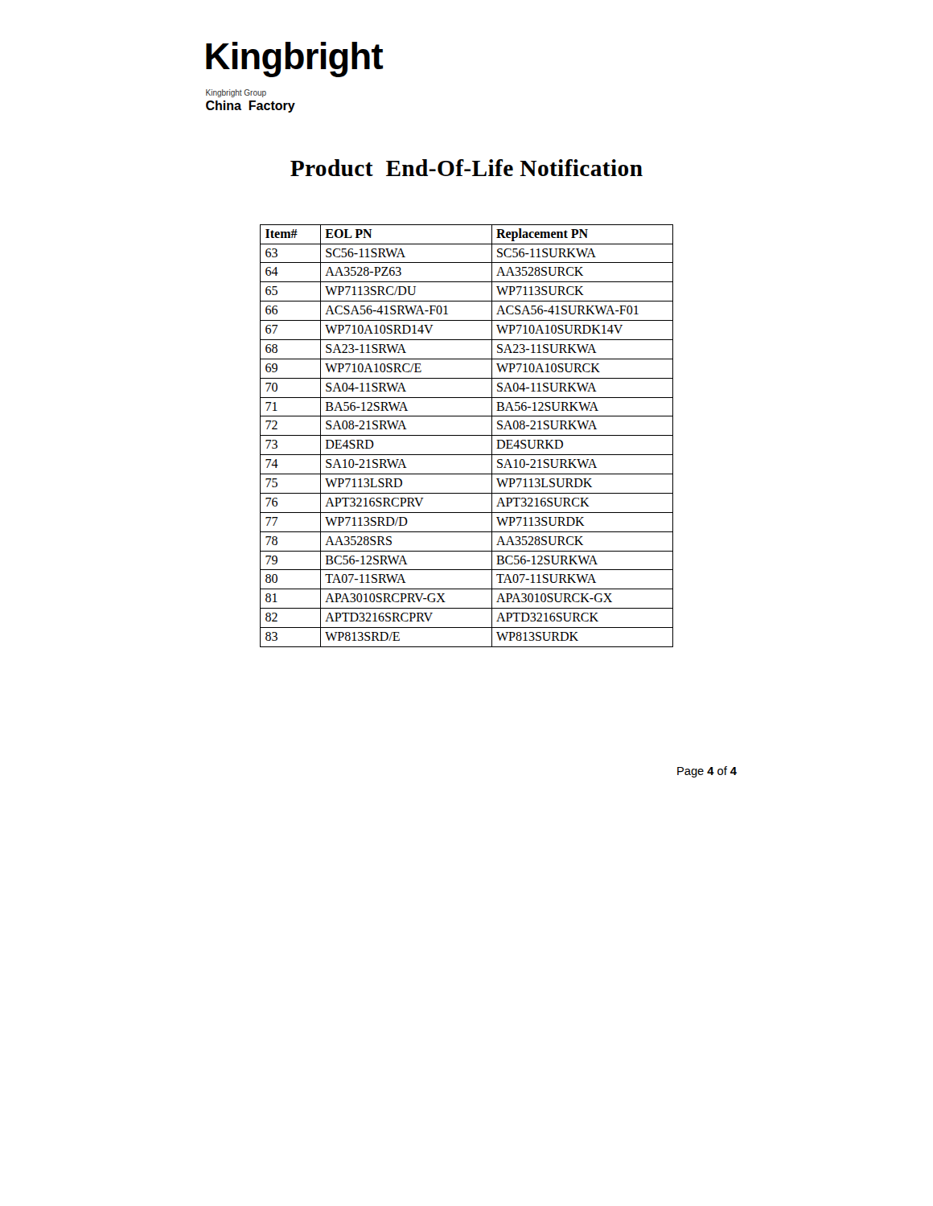Kingbright
Kingbright Group
China Factory
Product End-Of-Life Notification
| Item# | EOL PN | Replacement PN |
| --- | --- | --- |
| 63 | SC56-11SRWA | SC56-11SURKWA |
| 64 | AA3528-PZ63 | AA3528SURCK |
| 65 | WP7113SRC/DU | WP7113SURCK |
| 66 | ACSA56-41SRWA-F01 | ACSA56-41SURKWA-F01 |
| 67 | WP710A10SRD14V | WP710A10SURDK14V |
| 68 | SA23-11SRWA | SA23-11SURKWA |
| 69 | WP710A10SRC/E | WP710A10SURCK |
| 70 | SA04-11SRWA | SA04-11SURKWA |
| 71 | BA56-12SRWA | BA56-12SURKWA |
| 72 | SA08-21SRWA | SA08-21SURKWA |
| 73 | DE4SRD | DE4SURKD |
| 74 | SA10-21SRWA | SA10-21SURKWA |
| 75 | WP7113LSRD | WP7113LSURDK |
| 76 | APT3216SRCPRV | APT3216SURCK |
| 77 | WP7113SRD/D | WP7113SURDK |
| 78 | AA3528SRS | AA3528SURCK |
| 79 | BC56-12SRWA | BC56-12SURKWA |
| 80 | TA07-11SRWA | TA07-11SURKWA |
| 81 | APA3010SRCPRV-GX | APA3010SURCK-GX |
| 82 | APTD3216SRCPRV | APTD3216SURCK |
| 83 | WP813SRD/E | WP813SURDK |
Page 4 of 4